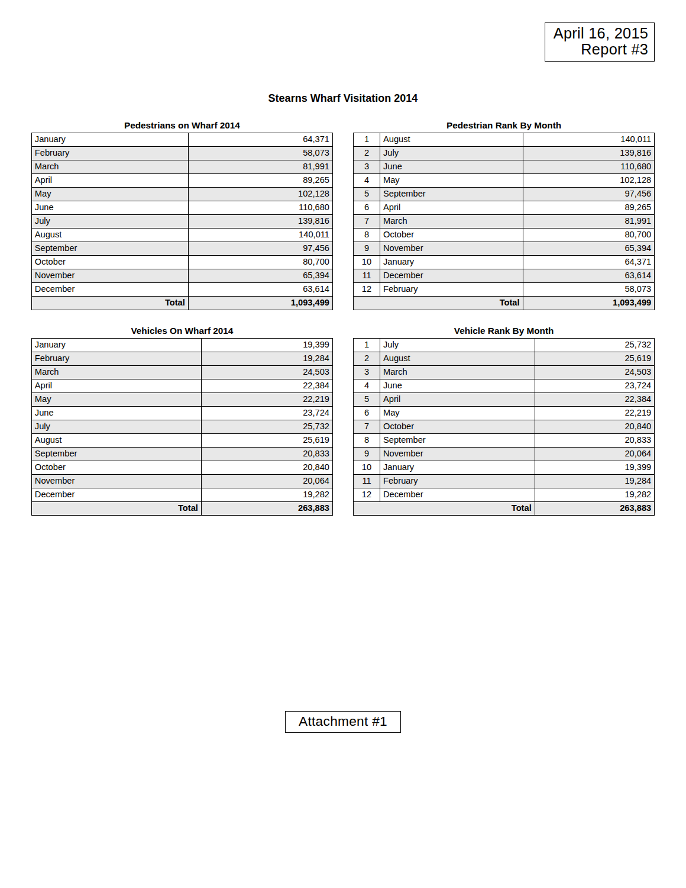April 16, 2015
Report #3
Stearns Wharf Visitation 2014
| Pedestrians on Wharf 2014 / January / 64,371 / / February / 58,073 / / March / 81,991 / / April / 89,265 / / May / 102,128 / / June / 110,680 / / July / 139,816 / / August / 140,011 / / September / 97,456 / / October / 80,700 / / November / 65,394 / / December / 63,614 / / Total / 1,093,499 / | | Pedestrian Rank By Month / 1 / August / 140,011 / / 2 / July / 139,816 / / 3 / June / 110,680 / / 4 / May / 102,128 / / 5 / September / 97,456 / / 6 / April / 89,265 / / 7 / March / 81,991 / / 8 / October / 80,700 / / 9 / November / 65,394 / / 10 / January / 64,371 / / 11 / December / 63,614 / / 12 / February / 58,073 / / Total / 1,093,499 / |
| Vehicles On Wharf 2014 / January / 19,399 / / February / 19,284 / / March / 24,503 / / April / 22,384 / / May / 22,219 / / June / 23,724 / / July / 25,732 / / August / 25,619 / / September / 20,833 / / October / 20,840 / / November / 20,064 / / December / 19,282 / / Total / 263,883 / | | Vehicle Rank By Month / 1 / July / 25,732 / / 2 / August / 25,619 / / 3 / March / 24,503 / / 4 / June / 23,724 / / 5 / April / 22,384 / / 6 / May / 22,219 / / 7 / October / 20,840 / / 8 / September / 20,833 / / 9 / November / 20,064 / / 10 / January / 19,399 / / 11 / February / 19,284 / / 12 / December / 19,282 / / Total / 263,883 / |
Attachment #1